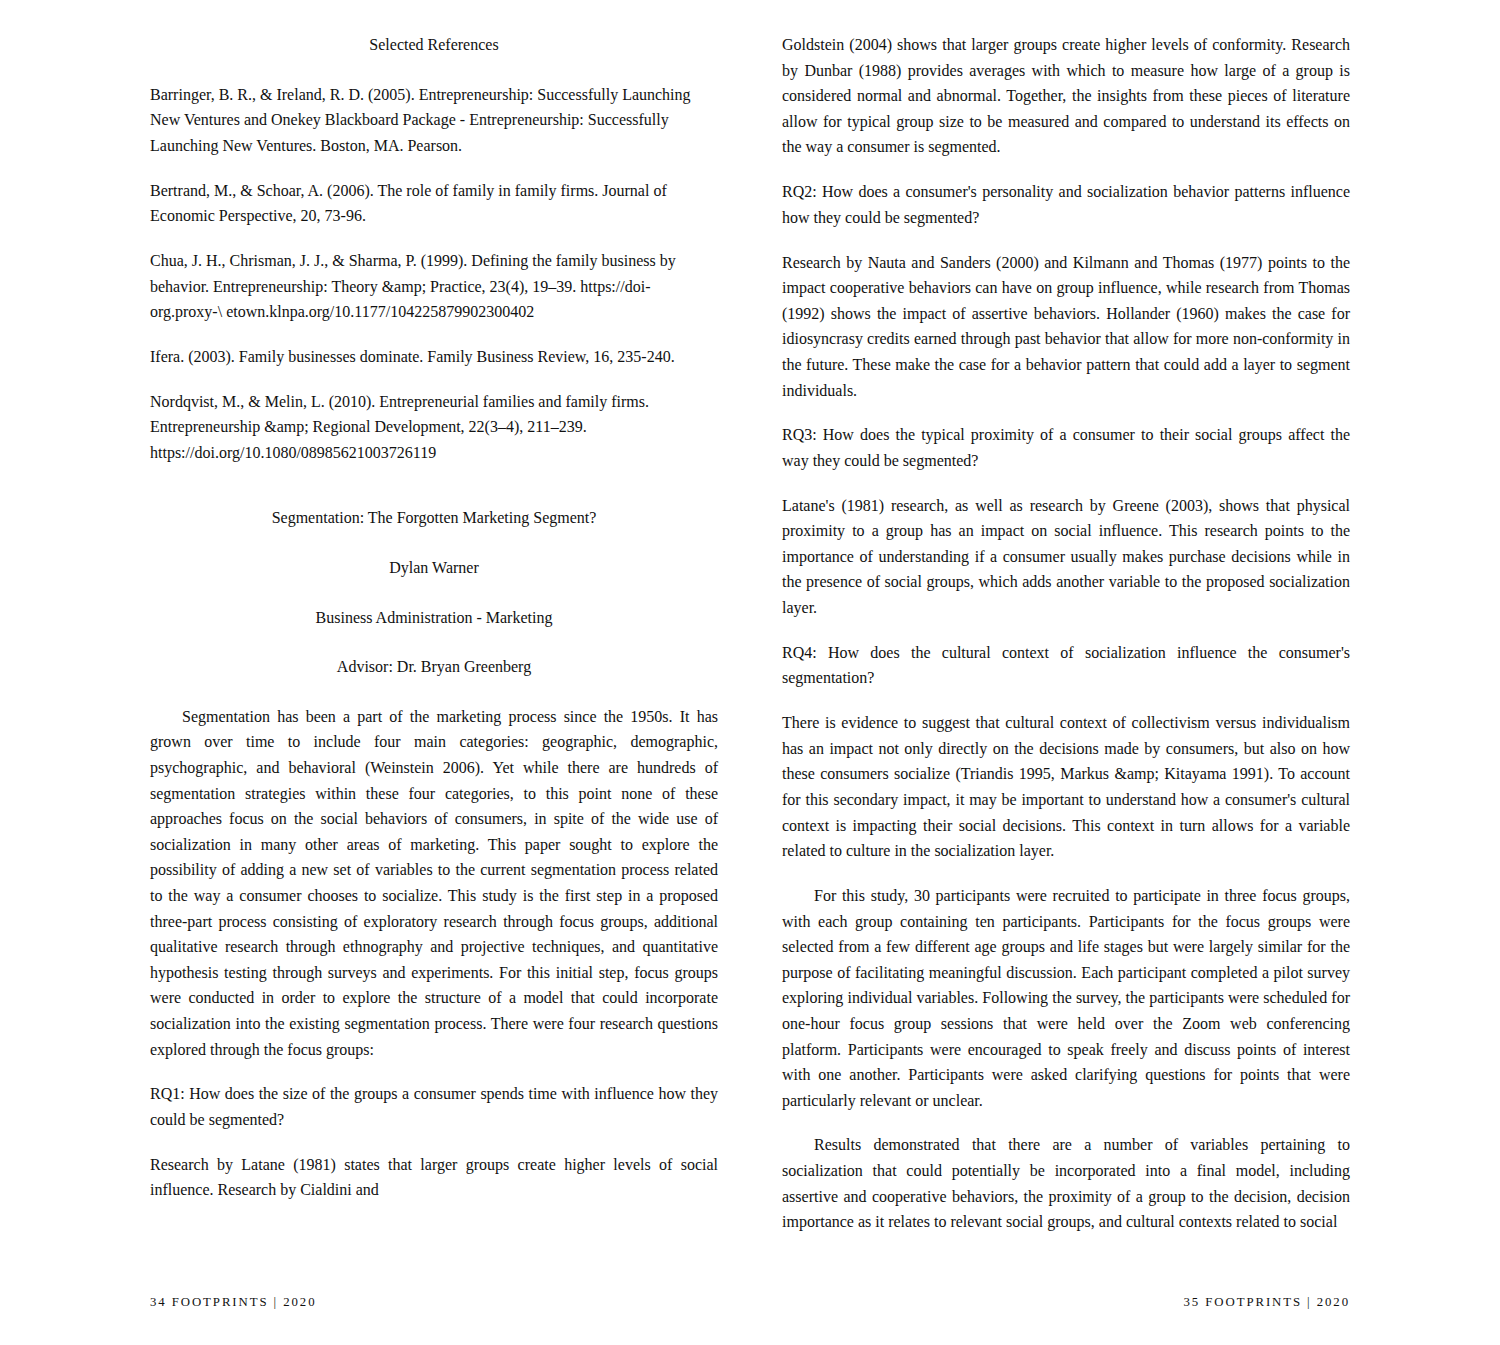Selected References
Barringer, B. R., & Ireland, R. D. (2005). Entrepreneurship: Successfully Launching New Ventures and Onekey Blackboard Package - Entrepreneurship: Successfully Launching New Ventures. Boston, MA. Pearson.
Bertrand, M., & Schoar, A. (2006). The role of family in family firms. Journal of Economic Perspective, 20, 73-96.
Chua, J. H., Chrisman, J. J., & Sharma, P. (1999). Defining the family business by behavior. Entrepreneurship: Theory &amp; Practice, 23(4), 19–39. https://doi-org.proxy-\ etown.klnpa.org/10.1177/104225879902300402
Ifera. (2003). Family businesses dominate. Family Business Review, 16, 235-240.
Nordqvist, M., & Melin, L. (2010). Entrepreneurial families and family firms. Entrepreneurship &amp; Regional Development, 22(3–4), 211–239. https://doi.org/10.1080/08985621003726119
Segmentation: The Forgotten Marketing Segment?
Dylan Warner
Business Administration - Marketing
Advisor: Dr. Bryan Greenberg
Segmentation has been a part of the marketing process since the 1950s. It has grown over time to include four main categories: geographic, demographic, psychographic, and behavioral (Weinstein 2006). Yet while there are hundreds of segmentation strategies within these four categories, to this point none of these approaches focus on the social behaviors of consumers, in spite of the wide use of socialization in many other areas of marketing. This paper sought to explore the possibility of adding a new set of variables to the current segmentation process related to the way a consumer chooses to socialize. This study is the first step in a proposed three-part process consisting of exploratory research through focus groups, additional qualitative research through ethnography and projective techniques, and quantitative hypothesis testing through surveys and experiments. For this initial step, focus groups were conducted in order to explore the structure of a model that could incorporate socialization into the existing segmentation process. There were four research questions explored through the focus groups:
RQ1: How does the size of the groups a consumer spends time with influence how they could be segmented?
Research by Latane (1981) states that larger groups create higher levels of social influence. Research by Cialdini and
Goldstein (2004) shows that larger groups create higher levels of conformity. Research by Dunbar (1988) provides averages with which to measure how large of a group is considered normal and abnormal. Together, the insights from these pieces of literature allow for typical group size to be measured and compared to understand its effects on the way a consumer is segmented.
RQ2: How does a consumer's personality and socialization behavior patterns influence how they could be segmented?
Research by Nauta and Sanders (2000) and Kilmann and Thomas (1977) points to the impact cooperative behaviors can have on group influence, while research from Thomas (1992) shows the impact of assertive behaviors. Hollander (1960) makes the case for idiosyncrasy credits earned through past behavior that allow for more non-conformity in the future. These make the case for a behavior pattern that could add a layer to segment individuals.
RQ3: How does the typical proximity of a consumer to their social groups affect the way they could be segmented?
Latane's (1981) research, as well as research by Greene (2003), shows that physical proximity to a group has an impact on social influence. This research points to the importance of understanding if a consumer usually makes purchase decisions while in the presence of social groups, which adds another variable to the proposed socialization layer.
RQ4: How does the cultural context of socialization influence the consumer's segmentation?
There is evidence to suggest that cultural context of collectivism versus individualism has an impact not only directly on the decisions made by consumers, but also on how these consumers socialize (Triandis 1995, Markus &amp; Kitayama 1991). To account for this secondary impact, it may be important to understand how a consumer's cultural context is impacting their social decisions. This context in turn allows for a variable related to culture in the socialization layer.
For this study, 30 participants were recruited to participate in three focus groups, with each group containing ten participants. Participants for the focus groups were selected from a few different age groups and life stages but were largely similar for the purpose of facilitating meaningful discussion. Each participant completed a pilot survey exploring individual variables. Following the survey, the participants were scheduled for one-hour focus group sessions that were held over the Zoom web conferencing platform. Participants were encouraged to speak freely and discuss points of interest with one another. Participants were asked clarifying questions for points that were particularly relevant or unclear.
Results demonstrated that there are a number of variables pertaining to socialization that could potentially be incorporated into a final model, including assertive and cooperative behaviors, the proximity of a group to the decision, decision importance as it relates to relevant social groups, and cultural contexts related to social
34 FOOTPRINTS | 2020 35 FOOTPRINTS | 2020